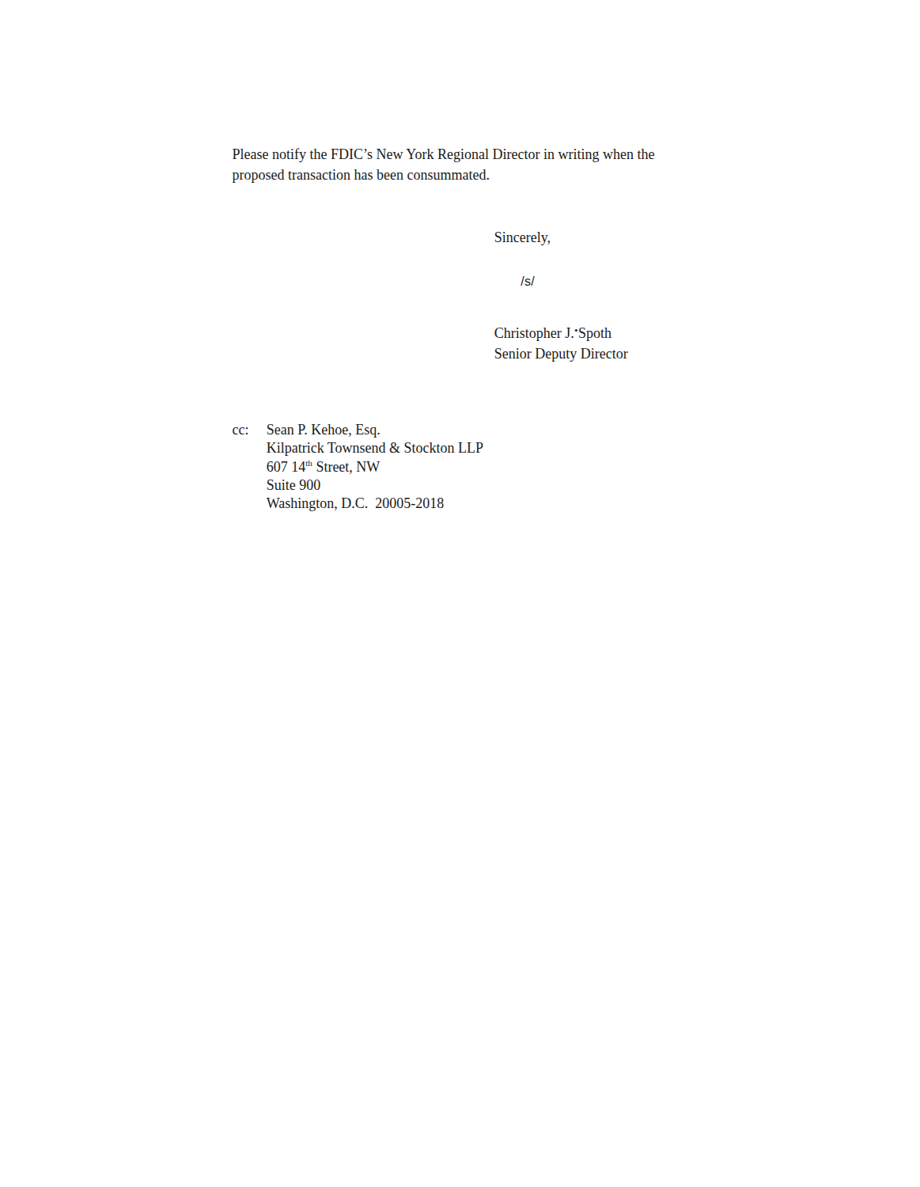Please notify the FDIC’s New York Regional Director in writing when the proposed transaction has been consummated.
Sincerely,
/s/
Christopher J.•Spoth
Senior Deputy Director
cc:
Sean P. Kehoe, Esq.
Kilpatrick Townsend & Stockton LLP
607 14th Street, NW
Suite 900
Washington, D.C. 20005-2018